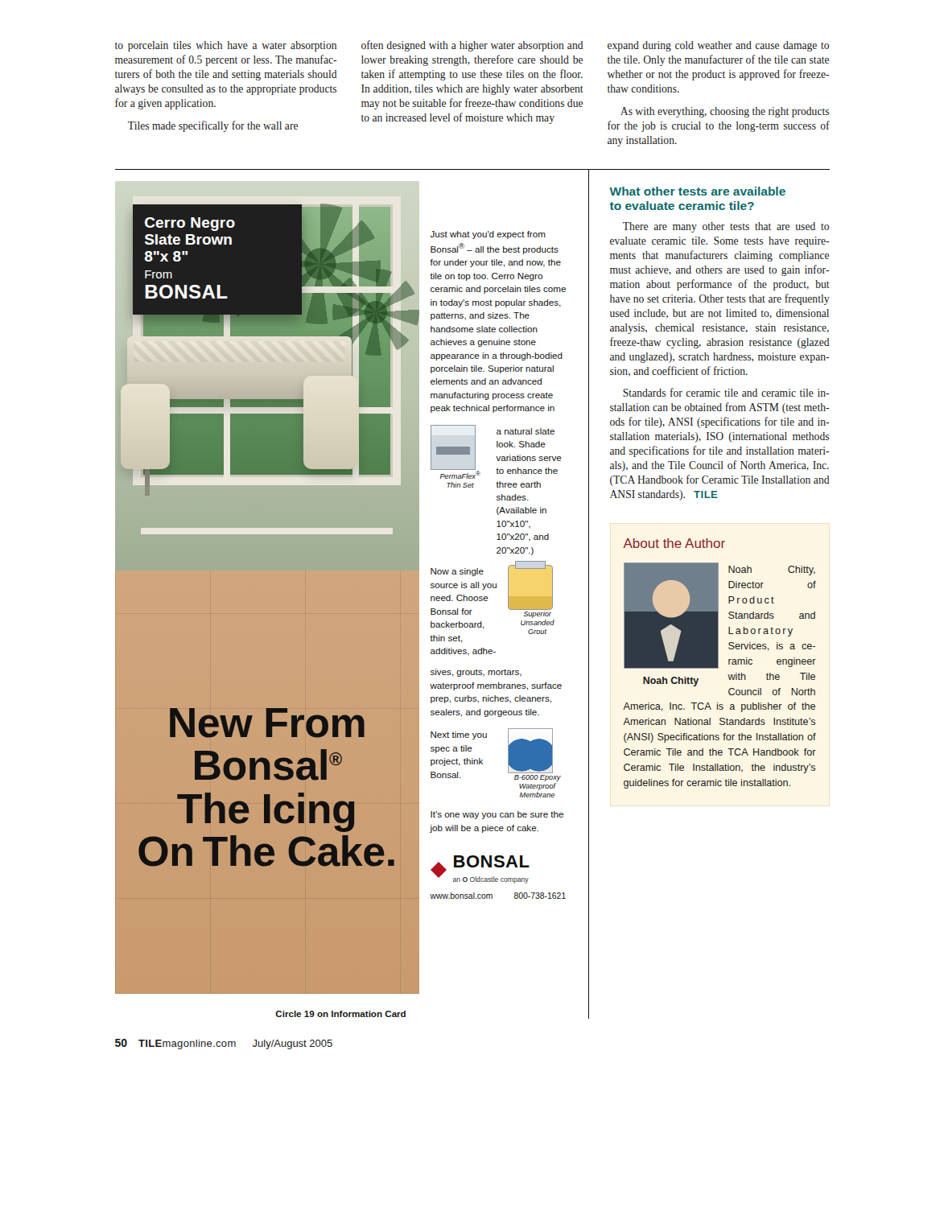to porcelain tiles which have a water absorption measurement of 0.5 percent or less. The manufacturers of both the tile and setting materials should always be consulted as to the appropriate products for a given application.
Tiles made specifically for the wall are
often designed with a higher water absorption and lower breaking strength, therefore care should be taken if attempting to use these tiles on the floor. In addition, tiles which are highly water absorbent may not be suitable for freeze-thaw conditions due to an increased level of moisture which may
expand during cold weather and cause damage to the tile. Only the manufacturer of the tile can state whether or not the product is approved for freeze-thaw conditions.
As with everything, choosing the right products for the job is crucial to the long-term success of any installation.
Cerro Negro
Slate Brown
8"x 8"
From
BONSAL
New From
Bonsal®
The Icing
On The Cake.
Just what you'd expect from Bonsal® – all the best products for under your tile, and now, the tile on top too. Cerro Negro ceramic and porcelain tiles come in today's most popular shades, patterns, and sizes. The handsome slate collection achieves a genuine stone appearance in a through-bodied porcelain tile. Superior natural elements and an advanced manufacturing process create peak technical performance in
PermaFlex®
Thin Set
a natural slate look. Shade variations serve to enhance the three earth shades. (Available in 10"x10", 10"x20", and 20"x20".)
Now a single source is all you need. Choose Bonsal for backerboard, thin set, additives, adhe-
Superior
Unsanded
Grout
sives, grouts, mortars, waterproof membranes, surface prep, curbs, niches, cleaners, sealers, and gorgeous tile.
Next time you spec a tile project, think Bonsal.
B-6000 Epoxy
Waterproof
Membrane
It's one way you can be sure the job will be a piece of cake.
BONSAL
an O Oldcastle company
www.bonsal.com 800-738-1621
Circle 19 on Information Card
What other tests are available
to evaluate ceramic tile?
There are many other tests that are used to evaluate ceramic tile. Some tests have requirements that manufacturers claiming compliance must achieve, and others are used to gain information about performance of the product, but have no set criteria. Other tests that are frequently used include, but are not limited to, dimensional analysis, chemical resistance, stain resistance, freeze-thaw cycling, abrasion resistance (glazed and unglazed), scratch hardness, moisture expansion, and coefficient of friction.
Standards for ceramic tile and ceramic tile installation can be obtained from ASTM (test methods for tile), ANSI (specifications for tile and installation materials), ISO (international methods and specifications for tile and installation materials), and the Tile Council of North America, Inc. (TCA Handbook for Ceramic Tile Installation and ANSI standards). TILE
About the Author
Noah Chitty
Noah Chitty, Director of Product Standards and Laboratory Services, is a ceramic engineer with the Tile Council of North America, Inc. TCA is a publisher of the American National Standards Institute’s (ANSI) Specifications for the Installation of Ceramic Tile and the TCA Handbook for Ceramic Tile Installation, the industry’s guidelines for ceramic tile installation.
50 TILEmagonline.com July/August 2005